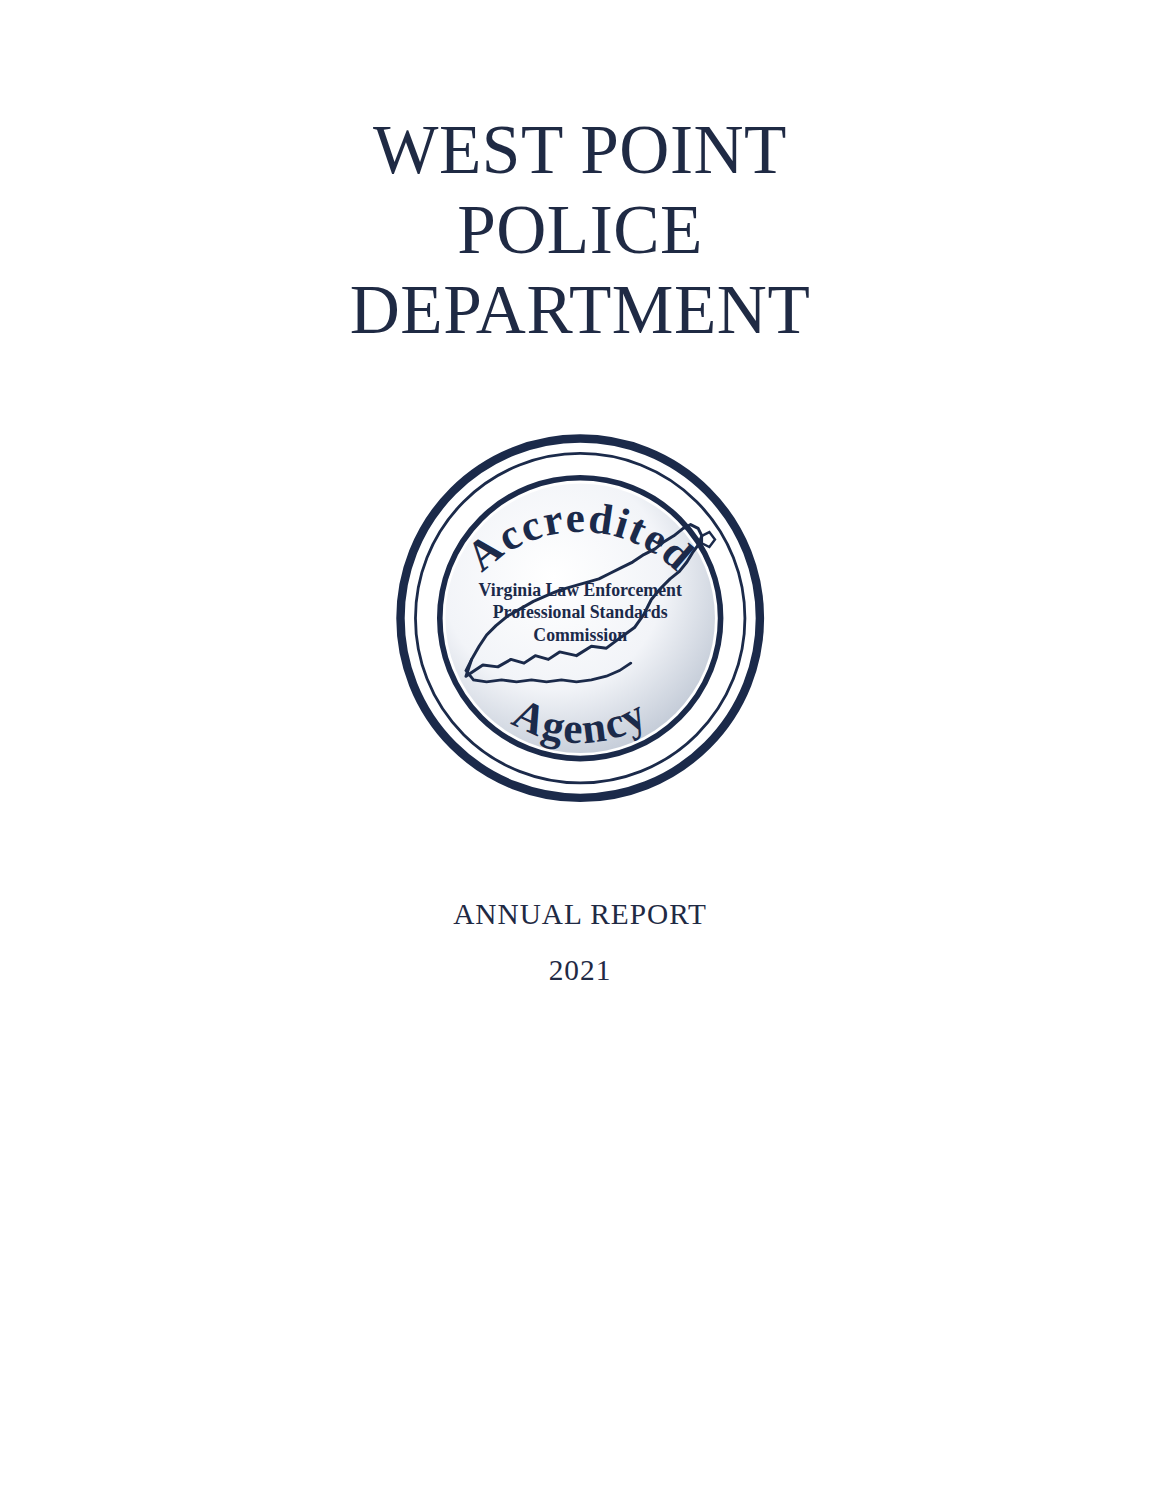WEST POINT POLICE
DEPARTMENT
Accredited Agency Virginia Law Enforcement Professional Standards Commission
ANNUAL REPORT
2021